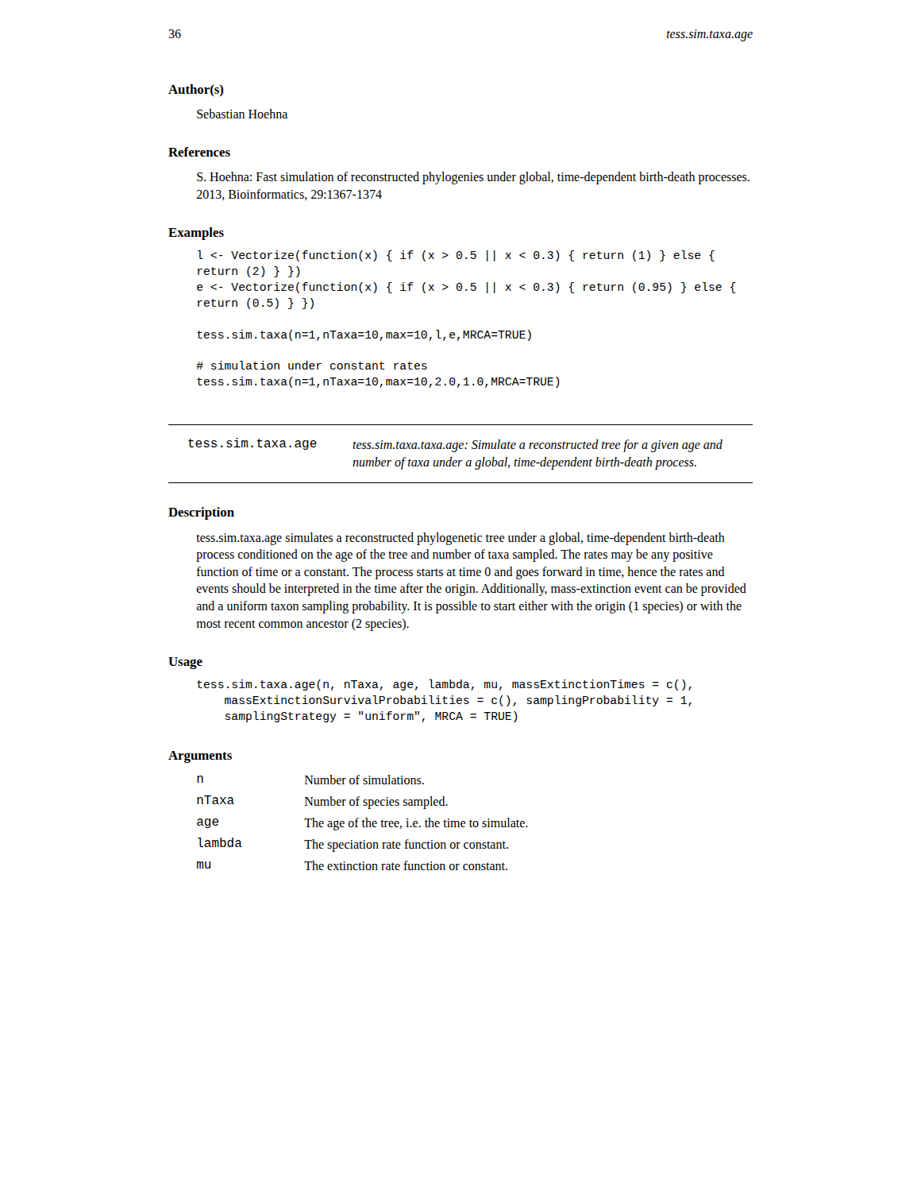36 tess.sim.taxa.age
Author(s)
Sebastian Hoehna
References
S. Hoehna: Fast simulation of reconstructed phylogenies under global, time-dependent birth-death processes. 2013, Bioinformatics, 29:1367-1374
Examples
l <- Vectorize(function(x) { if (x > 0.5 || x < 0.3) { return (1) } else { return (2) } })
e <- Vectorize(function(x) { if (x > 0.5 || x < 0.3) { return (0.95) } else { return (0.5) } })

tess.sim.taxa(n=1,nTaxa=10,max=10,l,e,MRCA=TRUE)

# simulation under constant rates
tess.sim.taxa(n=1,nTaxa=10,max=10,2.0,1.0,MRCA=TRUE)
tess.sim.taxa.age
tess.sim.taxa.taxa.age: Simulate a reconstructed tree for a given age and number of taxa under a global, time-dependent birth-death process.
Description
tess.sim.taxa.age simulates a reconstructed phylogenetic tree under a global, time-dependent birth-death process conditioned on the age of the tree and number of taxa sampled. The rates may be any positive function of time or a constant. The process starts at time 0 and goes forward in time, hence the rates and events should be interpreted in the time after the origin. Additionally, mass-extinction event can be provided and a uniform taxon sampling probability. It is possible to start either with the origin (1 species) or with the most recent common ancestor (2 species).
Usage
tess.sim.taxa.age(n, nTaxa, age, lambda, mu, massExtinctionTimes = c(),
    massExtinctionSurvivalProbabilities = c(), samplingProbability = 1,
    samplingStrategy = "uniform", MRCA = TRUE)
Arguments
n
Number of simulations.
nTaxa
Number of species sampled.
age
The age of the tree, i.e. the time to simulate.
lambda
The speciation rate function or constant.
mu
The extinction rate function or constant.